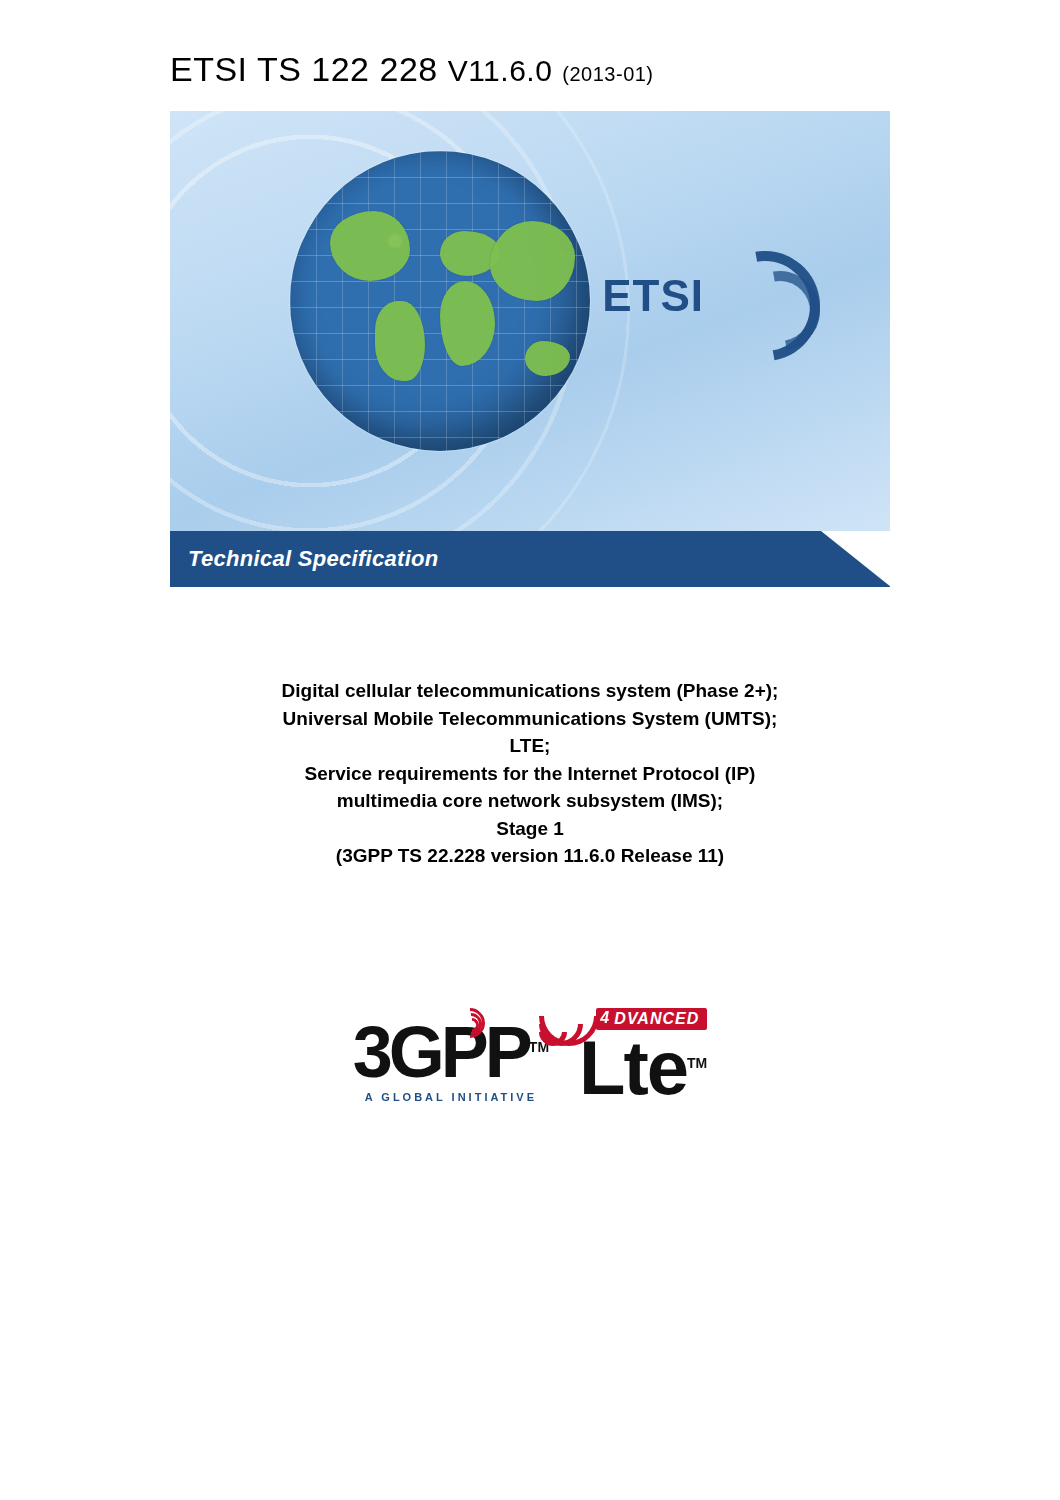ETSI TS 122 228 V11.6.0 (2013-01)
ETSI
Technical Specification
Digital cellular telecommunications system (Phase 2+);
Universal Mobile Telecommunications System (UMTS);
LTE;
Service requirements for the Internet Protocol (IP)
multimedia core network subsystem (IMS);
Stage 1
(3GPP TS 22.228 version 11.6.0 Release 11)
3GPPTM
A GLOBAL INITIATIVE
DVANCED
LteTM